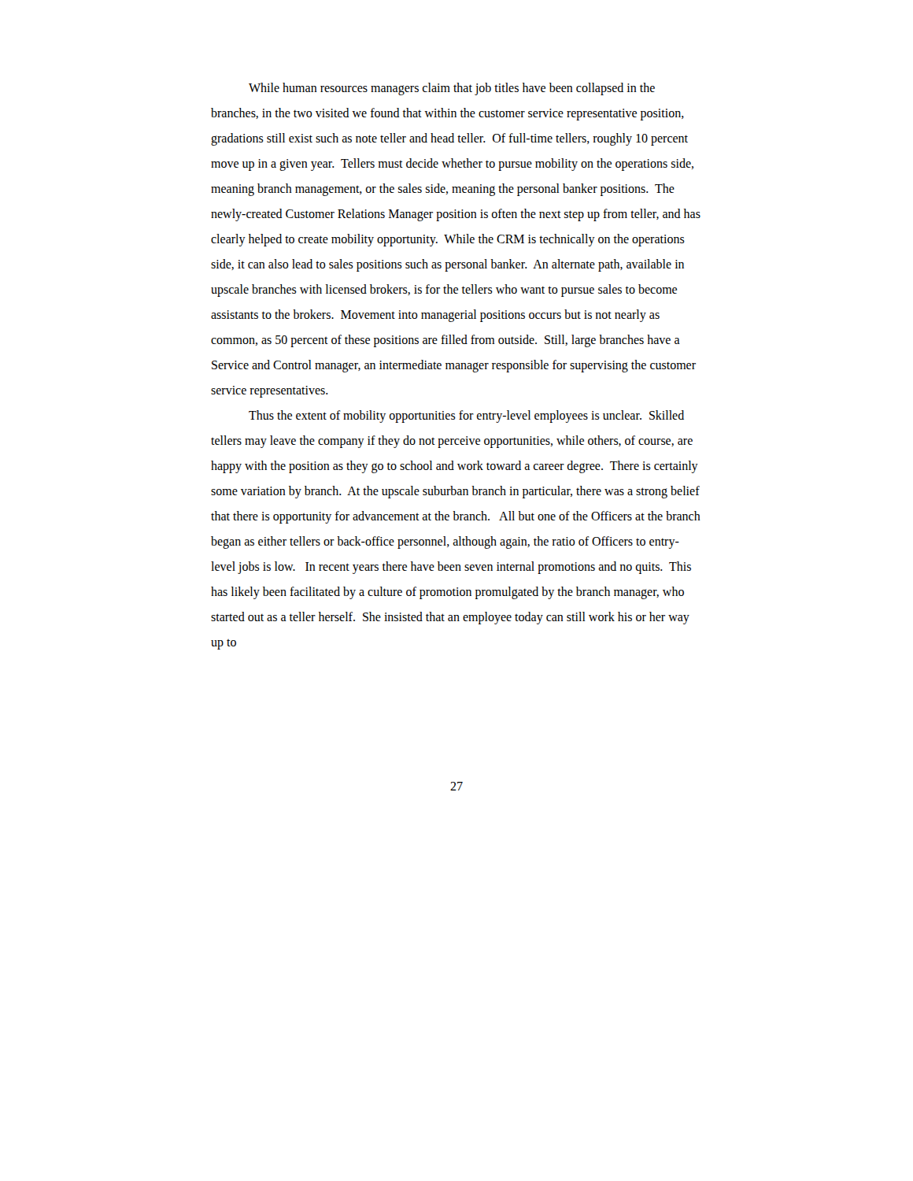While human resources managers claim that job titles have been collapsed in the branches, in the two visited we found that within the customer service representative position, gradations still exist such as note teller and head teller. Of full-time tellers, roughly 10 percent move up in a given year. Tellers must decide whether to pursue mobility on the operations side, meaning branch management, or the sales side, meaning the personal banker positions. The newly-created Customer Relations Manager position is often the next step up from teller, and has clearly helped to create mobility opportunity. While the CRM is technically on the operations side, it can also lead to sales positions such as personal banker. An alternate path, available in upscale branches with licensed brokers, is for the tellers who want to pursue sales to become assistants to the brokers. Movement into managerial positions occurs but is not nearly as common, as 50 percent of these positions are filled from outside. Still, large branches have a Service and Control manager, an intermediate manager responsible for supervising the customer service representatives.
Thus the extent of mobility opportunities for entry-level employees is unclear. Skilled tellers may leave the company if they do not perceive opportunities, while others, of course, are happy with the position as they go to school and work toward a career degree. There is certainly some variation by branch. At the upscale suburban branch in particular, there was a strong belief that there is opportunity for advancement at the branch. All but one of the Officers at the branch began as either tellers or back-office personnel, although again, the ratio of Officers to entry-level jobs is low. In recent years there have been seven internal promotions and no quits. This has likely been facilitated by a culture of promotion promulgated by the branch manager, who started out as a teller herself. She insisted that an employee today can still work his or her way up to
27